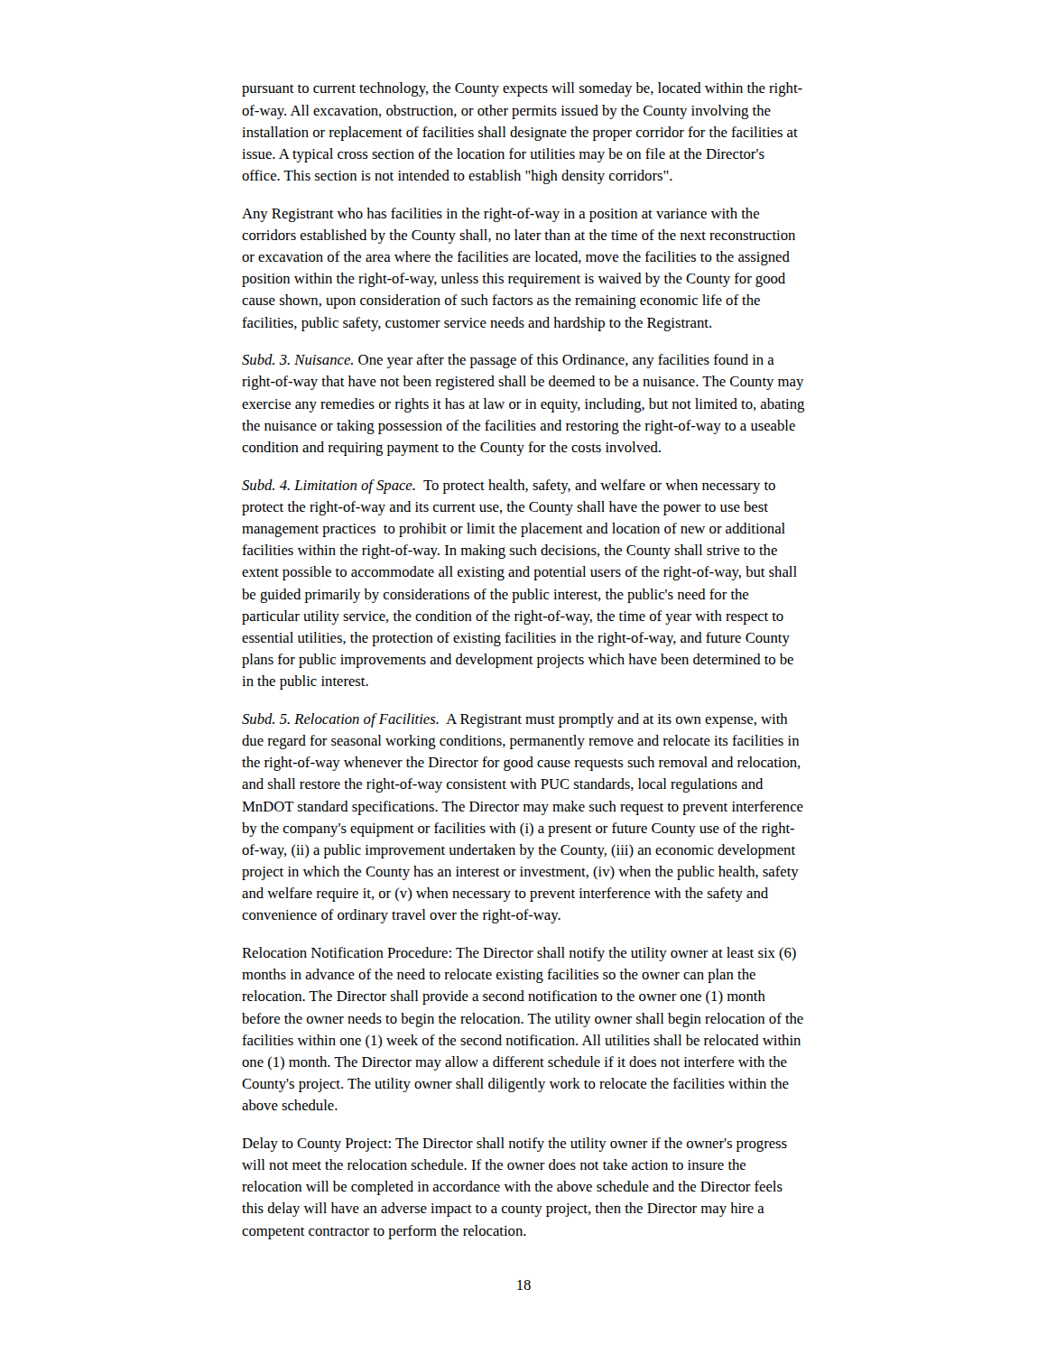pursuant to current technology, the County expects will someday be, located within the right-of-way. All excavation, obstruction, or other permits issued by the County involving the installation or replacement of facilities shall designate the proper corridor for the facilities at issue. A typical cross section of the location for utilities may be on file at the Director's office. This section is not intended to establish "high density corridors".
Any Registrant who has facilities in the right-of-way in a position at variance with the corridors established by the County shall, no later than at the time of the next reconstruction or excavation of the area where the facilities are located, move the facilities to the assigned position within the right-of-way, unless this requirement is waived by the County for good cause shown, upon consideration of such factors as the remaining economic life of the facilities, public safety, customer service needs and hardship to the Registrant.
Subd. 3. Nuisance. One year after the passage of this Ordinance, any facilities found in a right-of-way that have not been registered shall be deemed to be a nuisance. The County may exercise any remedies or rights it has at law or in equity, including, but not limited to, abating the nuisance or taking possession of the facilities and restoring the right-of-way to a useable condition and requiring payment to the County for the costs involved.
Subd. 4. Limitation of Space. To protect health, safety, and welfare or when necessary to protect the right-of-way and its current use, the County shall have the power to use best management practices to prohibit or limit the placement and location of new or additional facilities within the right-of-way. In making such decisions, the County shall strive to the extent possible to accommodate all existing and potential users of the right-of-way, but shall be guided primarily by considerations of the public interest, the public's need for the particular utility service, the condition of the right-of-way, the time of year with respect to essential utilities, the protection of existing facilities in the right-of-way, and future County plans for public improvements and development projects which have been determined to be in the public interest.
Subd. 5. Relocation of Facilities. A Registrant must promptly and at its own expense, with due regard for seasonal working conditions, permanently remove and relocate its facilities in the right-of-way whenever the Director for good cause requests such removal and relocation, and shall restore the right-of-way consistent with PUC standards, local regulations and MnDOT standard specifications. The Director may make such request to prevent interference by the company's equipment or facilities with (i) a present or future County use of the right-of-way, (ii) a public improvement undertaken by the County, (iii) an economic development project in which the County has an interest or investment, (iv) when the public health, safety and welfare require it, or (v) when necessary to prevent interference with the safety and convenience of ordinary travel over the right-of-way.
Relocation Notification Procedure: The Director shall notify the utility owner at least six (6) months in advance of the need to relocate existing facilities so the owner can plan the relocation. The Director shall provide a second notification to the owner one (1) month before the owner needs to begin the relocation. The utility owner shall begin relocation of the facilities within one (1) week of the second notification. All utilities shall be relocated within one (1) month. The Director may allow a different schedule if it does not interfere with the County's project. The utility owner shall diligently work to relocate the facilities within the above schedule.
Delay to County Project: The Director shall notify the utility owner if the owner's progress will not meet the relocation schedule. If the owner does not take action to insure the relocation will be completed in accordance with the above schedule and the Director feels this delay will have an adverse impact to a county project, then the Director may hire a competent contractor to perform the relocation.
18